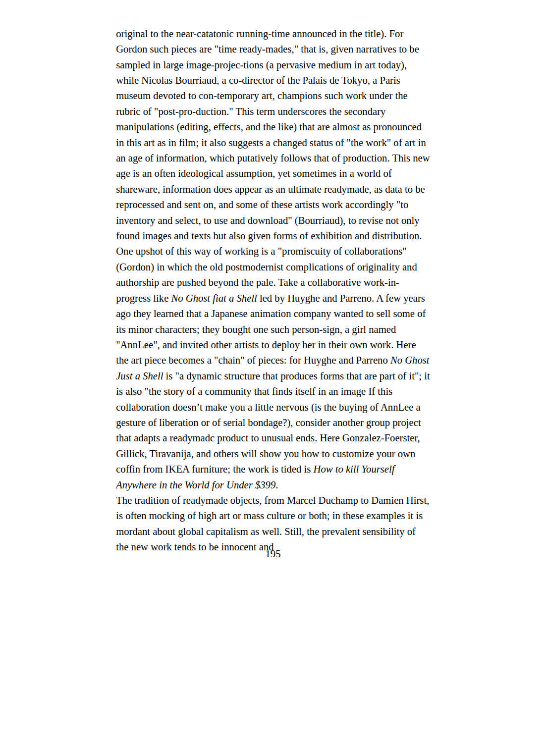original to the near-catatonic running-time announced in the title). For Gordon such pieces are "time ready-mades," that is, given narratives to be sampled in large image-projec-tions (a pervasive medium in art today), while Nicolas Bourriaud, a co-director of the Palais de Tokyo, a Paris museum devoted to con-temporary art, champions such work under the rubric of "post-pro-duction." This term underscores the secondary manipulations (editing, effects, and the like) that are almost as pronounced in this art as in film; it also suggests a changed status of "the work" of art in an age of information, which putatively follows that of production. This new age is an often ideological assumption, yet sometimes in a world of shareware, information does appear as an ultimate readymade, as data to be reprocessed and sent on, and some of these artists work accordingly "to inventory and select, to use and download" (Bourriaud), to revise not only found images and texts but also given forms of exhibition and distribution.
One upshot of this way of working is a "promiscuity of collaborations" (Gordon) in which the old postmodernist complications of originality and authorship are pushed beyond the pale. Take a collaborative work-in-progress like No Ghost fiat a Shell led by Huyghe and Parreno. A few years ago they learned that a Japanese animation company wanted to sell some of its minor characters; they bought one such person-sign, a girl named "AnnLee", and invited other artists to deploy her in their own work. Here the art piece becomes a "chain" of pieces: for Huyghe and Parreno No Ghost Just a Shell is "a dynamic structure that produces forms that are part of it"; it is also "the story of a community that finds itself in an image If this collaboration doesn’t make you a little nervous (is the buying of AnnLee a gesture of liberation or of serial bondage?), consider another group project that adapts a readymadc product to unusual ends. Here Gonzalez-Foerster, Gillick, Tiravanija, and others will show you how to customize your own coffin from IKEA furniture; the work is tided is How to kill Yourself Anywhere in the World for Under $399.
The tradition of readymade objects, from Marcel Duchamp to Damien Hirst, is often mocking of high art or mass culture or both; in these examples it is mordant about global capitalism as well. Still, the prevalent sensibility of the new work tends to be innocent and
195